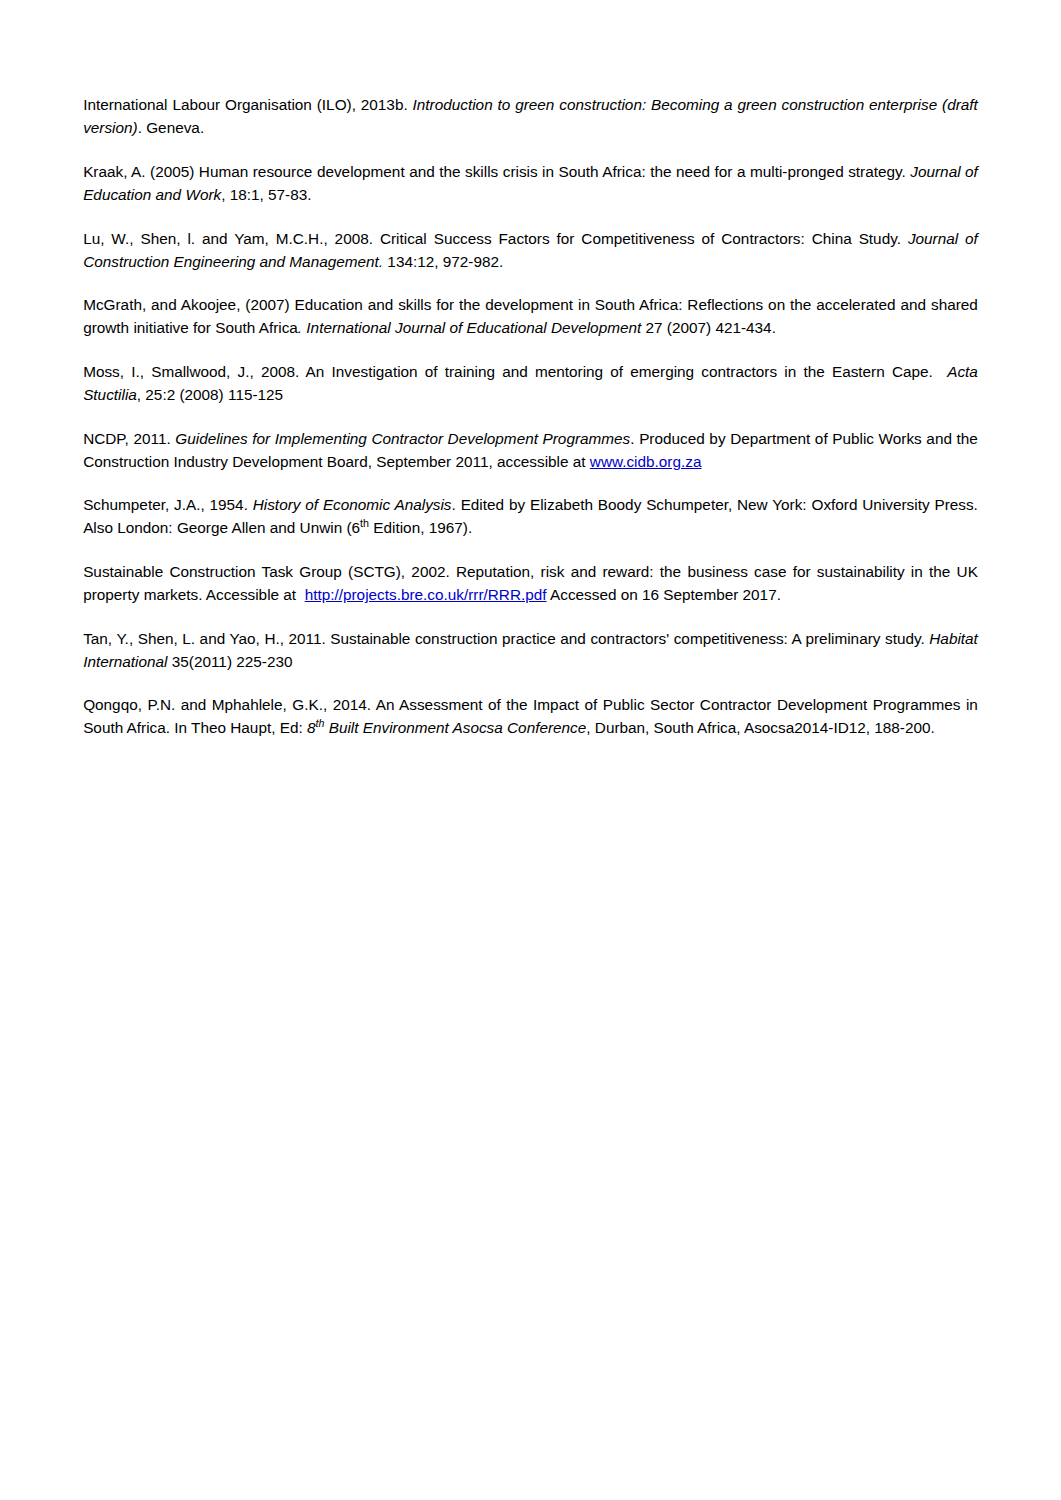International Labour Organisation (ILO), 2013b. Introduction to green construction: Becoming a green construction enterprise (draft version). Geneva.
Kraak, A. (2005) Human resource development and the skills crisis in South Africa: the need for a multi-pronged strategy. Journal of Education and Work, 18:1, 57-83.
Lu, W., Shen, l. and Yam, M.C.H., 2008. Critical Success Factors for Competitiveness of Contractors: China Study. Journal of Construction Engineering and Management. 134:12, 972-982.
McGrath, and Akoojee, (2007) Education and skills for the development in South Africa: Reflections on the accelerated and shared growth initiative for South Africa. International Journal of Educational Development 27 (2007) 421-434.
Moss, I., Smallwood, J., 2008. An Investigation of training and mentoring of emerging contractors in the Eastern Cape. Acta Stuctilia, 25:2 (2008) 115-125
NCDP, 2011. Guidelines for Implementing Contractor Development Programmes. Produced by Department of Public Works and the Construction Industry Development Board, September 2011, accessible at www.cidb.org.za
Schumpeter, J.A., 1954. History of Economic Analysis. Edited by Elizabeth Boody Schumpeter, New York: Oxford University Press. Also London: George Allen and Unwin (6th Edition, 1967).
Sustainable Construction Task Group (SCTG), 2002. Reputation, risk and reward: the business case for sustainability in the UK property markets. Accessible at http://projects.bre.co.uk/rrr/RRR.pdf Accessed on 16 September 2017.
Tan, Y., Shen, L. and Yao, H., 2011. Sustainable construction practice and contractors' competitiveness: A preliminary study. Habitat International 35(2011) 225-230
Qongqo, P.N. and Mphahlele, G.K., 2014. An Assessment of the Impact of Public Sector Contractor Development Programmes in South Africa. In Theo Haupt, Ed: 8th Built Environment Asocsa Conference, Durban, South Africa, Asocsa2014-ID12, 188-200.